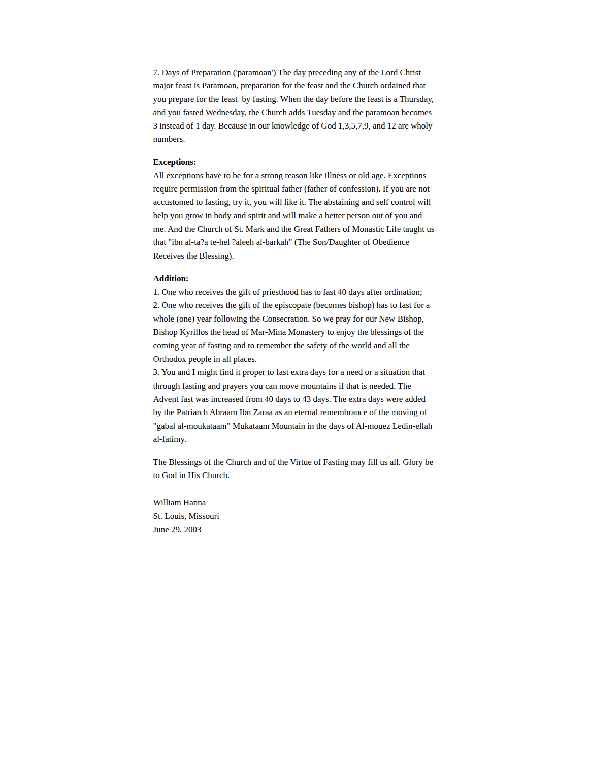7. Days of Preparation ('paramoan') The day preceding any of the Lord Christ major feast is Paramoan, preparation for the feast and the Church ordained that you prepare for the feast by fasting. When the day before the feast is a Thursday, and you fasted Wednesday, the Church adds Tuesday and the paramoan becomes 3 instead of 1 day. Because in our knowledge of God 1,3,5,7,9, and 12 are wholy numbers.
Exceptions:
All exceptions have to be for a strong reason like illness or old age. Exceptions require permission from the spiritual father (father of confession). If you are not accustomed to fasting, try it, you will like it. The abstaining and self control will help you grow in body and spirit and will make a better person out of you and me. And the Church of St. Mark and the Great Fathers of Monastic Life taught us that "ibn al-ta?a te-hel ?aleeh al-barkah" (The Son/Daughter of Obedience Receives the Blessing).
Addition:
1. One who receives the gift of priesthood has to fast 40 days after ordination;
2. One who receives the gift of the episcopate (becomes bishop) has to fast for a whole (one) year following the Consecration. So we pray for our New Bishop, Bishop Kyrillos the head of Mar-Mina Monastery to enjoy the blessings of the coming year of fasting and to remember the safety of the world and all the Orthodox people in all places.
3. You and I might find it proper to fast extra days for a need or a situation that through fasting and prayers you can move mountains if that is needed. The Advent fast was increased from 40 days to 43 days. The extra days were added by the Patriarch Abraam Ibn Zaraa as an eternal remembrance of the moving of "gabal al-moukataam" Mukataam Mountain in the days of Al-mouez Ledin-ellah al-fatimy.
The Blessings of the Church and of the Virtue of Fasting may fill us all. Glory be to God in His Church.
William Hanna
St. Louis, Missouri
June 29, 2003